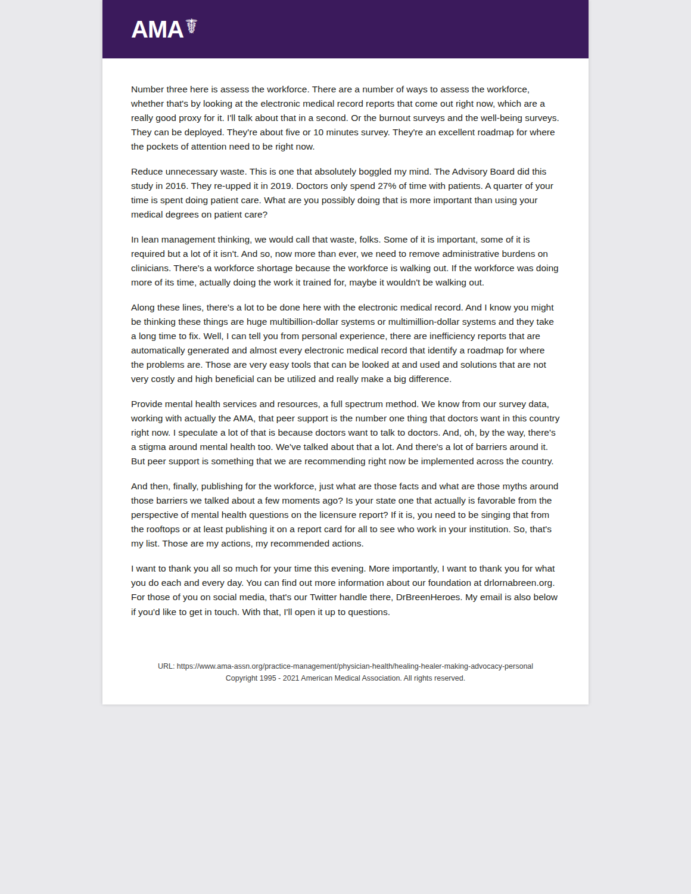AMA☤
Number three here is assess the workforce. There are a number of ways to assess the workforce, whether that's by looking at the electronic medical record reports that come out right now, which are a really good proxy for it. I'll talk about that in a second. Or the burnout surveys and the well-being surveys. They can be deployed. They're about five or 10 minutes survey. They're an excellent roadmap for where the pockets of attention need to be right now.
Reduce unnecessary waste. This is one that absolutely boggled my mind. The Advisory Board did this study in 2016. They re-upped it in 2019. Doctors only spend 27% of time with patients. A quarter of your time is spent doing patient care. What are you possibly doing that is more important than using your medical degrees on patient care?
In lean management thinking, we would call that waste, folks. Some of it is important, some of it is required but a lot of it isn't. And so, now more than ever, we need to remove administrative burdens on clinicians. There's a workforce shortage because the workforce is walking out. If the workforce was doing more of its time, actually doing the work it trained for, maybe it wouldn't be walking out.
Along these lines, there's a lot to be done here with the electronic medical record. And I know you might be thinking these things are huge multibillion-dollar systems or multimillion-dollar systems and they take a long time to fix. Well, I can tell you from personal experience, there are inefficiency reports that are automatically generated and almost every electronic medical record that identify a roadmap for where the problems are. Those are very easy tools that can be looked at and used and solutions that are not very costly and high beneficial can be utilized and really make a big difference.
Provide mental health services and resources, a full spectrum method. We know from our survey data, working with actually the AMA, that peer support is the number one thing that doctors want in this country right now. I speculate a lot of that is because doctors want to talk to doctors. And, oh, by the way, there's a stigma around mental health too. We've talked about that a lot. And there's a lot of barriers around it. But peer support is something that we are recommending right now be implemented across the country.
And then, finally, publishing for the workforce, just what are those facts and what are those myths around those barriers we talked about a few moments ago? Is your state one that actually is favorable from the perspective of mental health questions on the licensure report? If it is, you need to be singing that from the rooftops or at least publishing it on a report card for all to see who work in your institution. So, that's my list. Those are my actions, my recommended actions.
I want to thank you all so much for your time this evening. More importantly, I want to thank you for what you do each and every day. You can find out more information about our foundation at drlornabreen.org. For those of you on social media, that's our Twitter handle there, DrBreenHeroes. My email is also below if you'd like to get in touch. With that, I'll open it up to questions.
URL: https://www.ama-assn.org/practice-management/physician-health/healing-healer-making-advocacy-personal
Copyright 1995 - 2021 American Medical Association. All rights reserved.